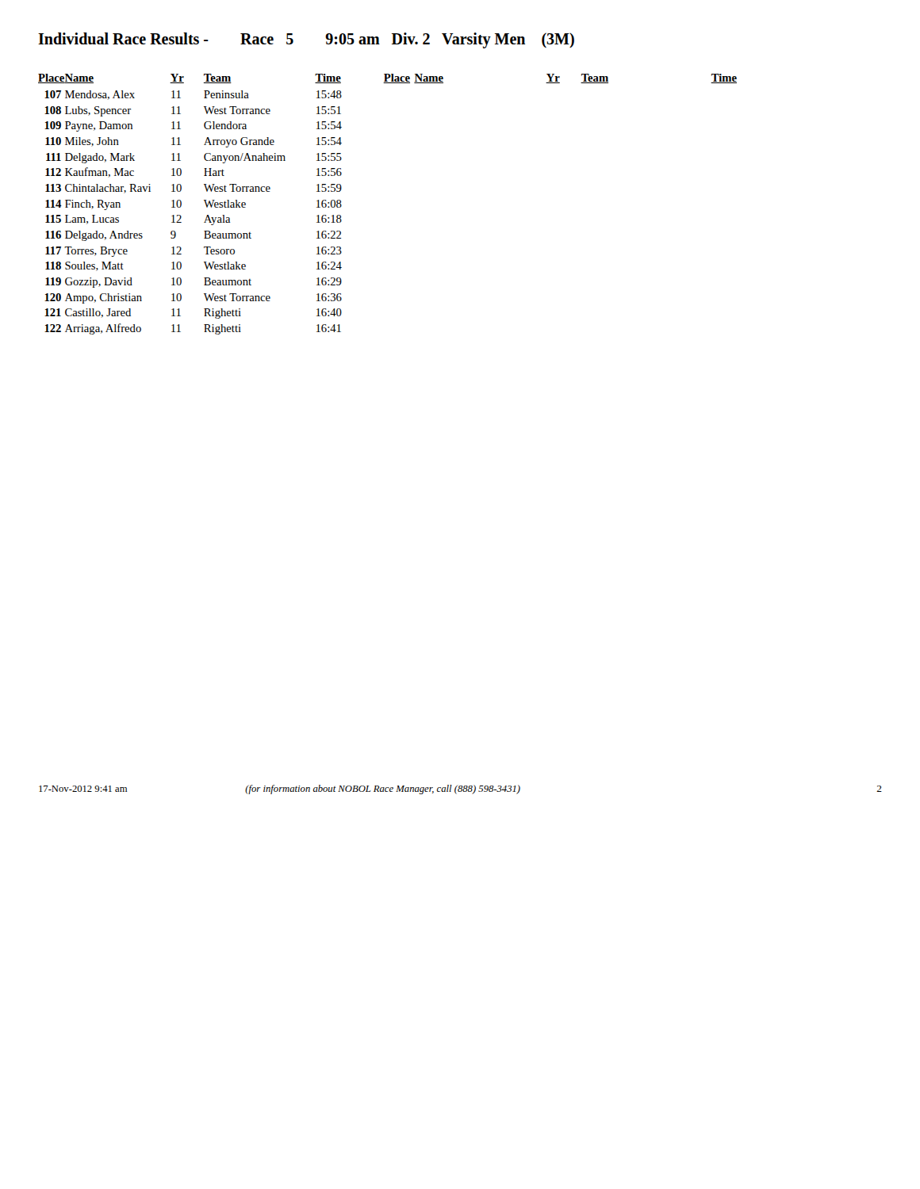Individual Race Results - Race 5 9:05 am Div. 2 Varsity Men (3M)
| Place | Name | Yr | Team | Time |
| --- | --- | --- | --- | --- |
| 107 | Mendosa, Alex | 11 | Peninsula | 15:48 |
| 108 | Lubs, Spencer | 11 | West Torrance | 15:51 |
| 109 | Payne, Damon | 11 | Glendora | 15:54 |
| 110 | Miles, John | 11 | Arroyo Grande | 15:54 |
| 111 | Delgado, Mark | 11 | Canyon/Anaheim | 15:55 |
| 112 | Kaufman, Mac | 10 | Hart | 15:56 |
| 113 | Chintalachar, Ravi | 10 | West Torrance | 15:59 |
| 114 | Finch, Ryan | 10 | Westlake | 16:08 |
| 115 | Lam, Lucas | 12 | Ayala | 16:18 |
| 116 | Delgado, Andres | 9 | Beaumont | 16:22 |
| 117 | Torres, Bryce | 12 | Tesoro | 16:23 |
| 118 | Soules, Matt | 10 | Westlake | 16:24 |
| 119 | Gozzip, David | 10 | Beaumont | 16:29 |
| 120 | Ampo, Christian | 10 | West Torrance | 16:36 |
| 121 | Castillo, Jared | 11 | Righetti | 16:40 |
| 122 | Arriaga, Alfredo | 11 | Righetti | 16:41 |
| Place | Name | Yr | Team | Time |
| --- | --- | --- | --- | --- |
17-Nov-2012 9:41 am (for information about NOBOL Race Manager, call (888) 598-3431) 2